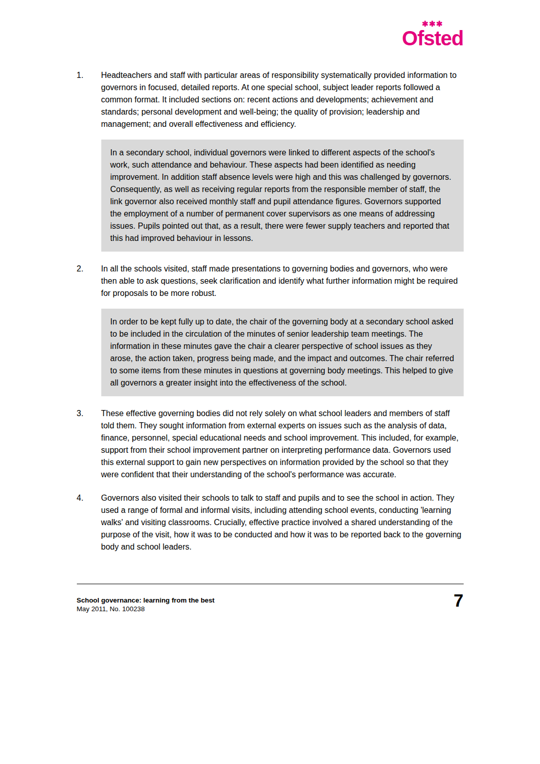✱✱✱
Ofsted
Headteachers and staff with particular areas of responsibility systematically provided information to governors in focused, detailed reports. At one special school, subject leader reports followed a common format. It included sections on: recent actions and developments; achievement and standards; personal development and well-being; the quality of provision; leadership and management; and overall effectiveness and efficiency.
In a secondary school, individual governors were linked to different aspects of the school's work, such attendance and behaviour. These aspects had been identified as needing improvement. In addition staff absence levels were high and this was challenged by governors. Consequently, as well as receiving regular reports from the responsible member of staff, the link governor also received monthly staff and pupil attendance figures. Governors supported the employment of a number of permanent cover supervisors as one means of addressing issues. Pupils pointed out that, as a result, there were fewer supply teachers and reported that this had improved behaviour in lessons.
In all the schools visited, staff made presentations to governing bodies and governors, who were then able to ask questions, seek clarification and identify what further information might be required for proposals to be more robust.
In order to be kept fully up to date, the chair of the governing body at a secondary school asked to be included in the circulation of the minutes of senior leadership team meetings. The information in these minutes gave the chair a clearer perspective of school issues as they arose, the action taken, progress being made, and the impact and outcomes. The chair referred to some items from these minutes in questions at governing body meetings. This helped to give all governors a greater insight into the effectiveness of the school.
These effective governing bodies did not rely solely on what school leaders and members of staff told them. They sought information from external experts on issues such as the analysis of data, finance, personnel, special educational needs and school improvement. This included, for example, support from their school improvement partner on interpreting performance data. Governors used this external support to gain new perspectives on information provided by the school so that they were confident that their understanding of the school's performance was accurate.
Governors also visited their schools to talk to staff and pupils and to see the school in action. They used a range of formal and informal visits, including attending school events, conducting 'learning walks' and visiting classrooms. Crucially, effective practice involved a shared understanding of the purpose of the visit, how it was to be conducted and how it was to be reported back to the governing body and school leaders.
School governance: learning from the best
May 2011, No. 100238
7